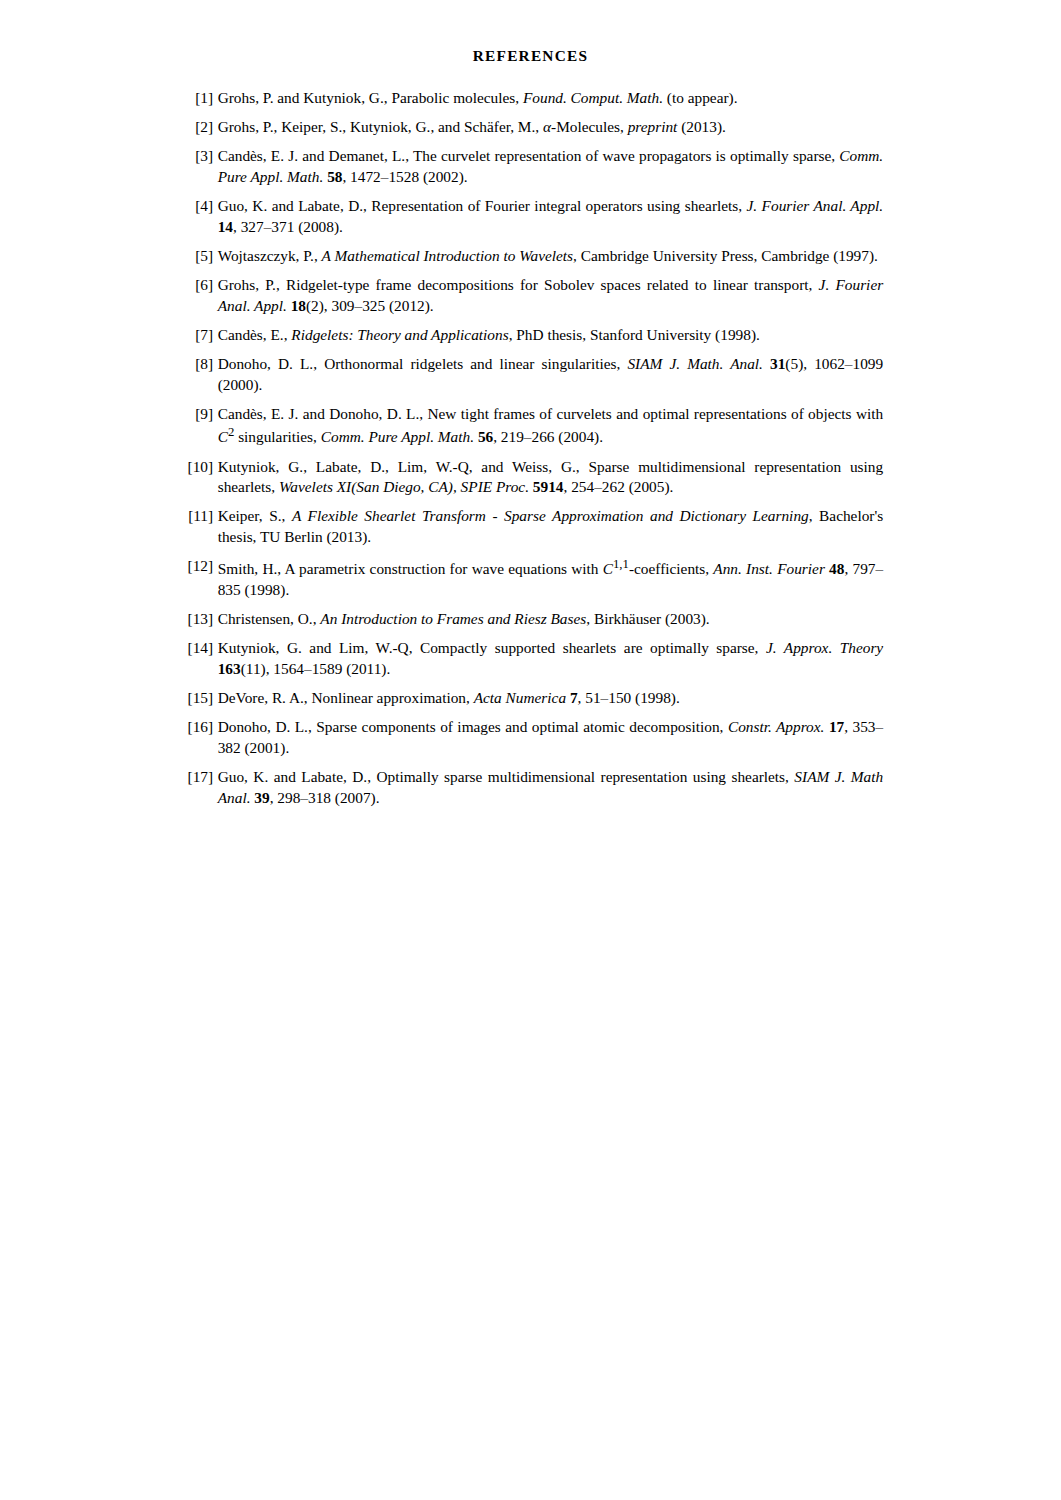REFERENCES
[1] Grohs, P. and Kutyniok, G., Parabolic molecules, Found. Comput. Math. (to appear).
[2] Grohs, P., Keiper, S., Kutyniok, G., and Schäfer, M., α-Molecules, preprint (2013).
[3] Candès, E. J. and Demanet, L., The curvelet representation of wave propagators is optimally sparse, Comm. Pure Appl. Math. 58, 1472–1528 (2002).
[4] Guo, K. and Labate, D., Representation of Fourier integral operators using shearlets, J. Fourier Anal. Appl. 14, 327–371 (2008).
[5] Wojtaszczyk, P., A Mathematical Introduction to Wavelets, Cambridge University Press, Cambridge (1997).
[6] Grohs, P., Ridgelet-type frame decompositions for Sobolev spaces related to linear transport, J. Fourier Anal. Appl. 18(2), 309–325 (2012).
[7] Candès, E., Ridgelets: Theory and Applications, PhD thesis, Stanford University (1998).
[8] Donoho, D. L., Orthonormal ridgelets and linear singularities, SIAM J. Math. Anal. 31(5), 1062–1099 (2000).
[9] Candès, E. J. and Donoho, D. L., New tight frames of curvelets and optimal representations of objects with C2 singularities, Comm. Pure Appl. Math. 56, 219–266 (2004).
[10] Kutyniok, G., Labate, D., Lim, W.-Q, and Weiss, G., Sparse multidimensional representation using shearlets, Wavelets XI(San Diego, CA), SPIE Proc. 5914, 254–262 (2005).
[11] Keiper, S., A Flexible Shearlet Transform - Sparse Approximation and Dictionary Learning, Bachelor's thesis, TU Berlin (2013).
[12] Smith, H., A parametrix construction for wave equations with C1,1-coefficients, Ann. Inst. Fourier 48, 797–835 (1998).
[13] Christensen, O., An Introduction to Frames and Riesz Bases, Birkhäuser (2003).
[14] Kutyniok, G. and Lim, W.-Q, Compactly supported shearlets are optimally sparse, J. Approx. Theory 163(11), 1564–1589 (2011).
[15] DeVore, R. A., Nonlinear approximation, Acta Numerica 7, 51–150 (1998).
[16] Donoho, D. L., Sparse components of images and optimal atomic decomposition, Constr. Approx. 17, 353–382 (2001).
[17] Guo, K. and Labate, D., Optimally sparse multidimensional representation using shearlets, SIAM J. Math Anal. 39, 298–318 (2007).